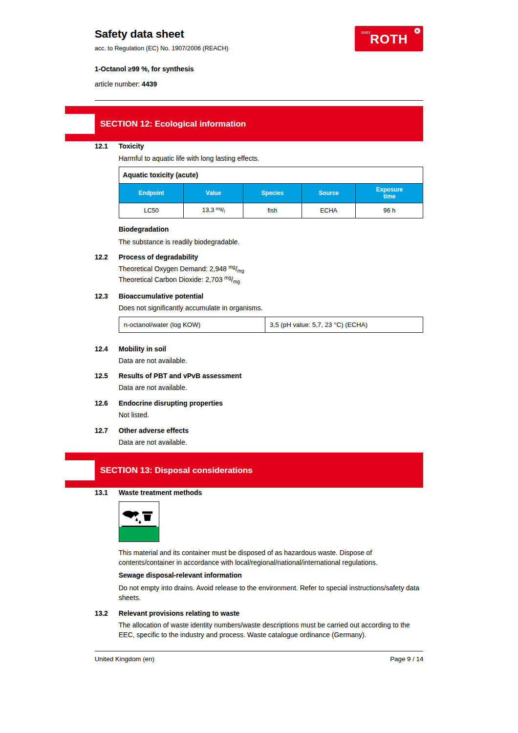ROTH EASY R
Safety data sheet
acc. to Regulation (EC) No. 1907/2006 (REACH)
1-Octanol ≥99 %, for synthesis
article number: 4439
SECTION 12: Ecological information
12.1
Toxicity
Harmful to aquatic life with long lasting effects.
Aquatic toxicity (acute)
| Endpoint | Value | Species | Source | Exposure time |
| --- | --- | --- | --- | --- |
| LC50 | 13,3 mg / l | fish | ECHA | 96 h |
Biodegradation
The substance is readily biodegradable.
12.2
Process of degradability
Theoretical Oxygen Demand: 2,948 mg/mg
Theoretical Carbon Dioxide: 2,703 mg/mg
12.3
Bioaccumulative potential
Does not significantly accumulate in organisms.
| n-octanol/water (log KOW) | 3,5 (pH value: 5,7, 23 °C) (ECHA) |
12.4
Mobility in soil
Data are not available.
12.5
Results of PBT and vPvB assessment
Data are not available.
12.6
Endocrine disrupting properties
Not listed.
12.7
Other adverse effects
Data are not available.
SECTION 13: Disposal considerations
13.1
Waste treatment methods
This material and its container must be disposed of as hazardous waste. Dispose of contents/container in accordance with local/regional/national/international regulations.
Sewage disposal-relevant information
Do not empty into drains. Avoid release to the environment. Refer to special instructions/safety data sheets.
13.2
Relevant provisions relating to waste
The allocation of waste identity numbers/waste descriptions must be carried out according to the EEC, specific to the industry and process. Waste catalogue ordinance (Germany).
United Kingdom (en) Page 9 / 14